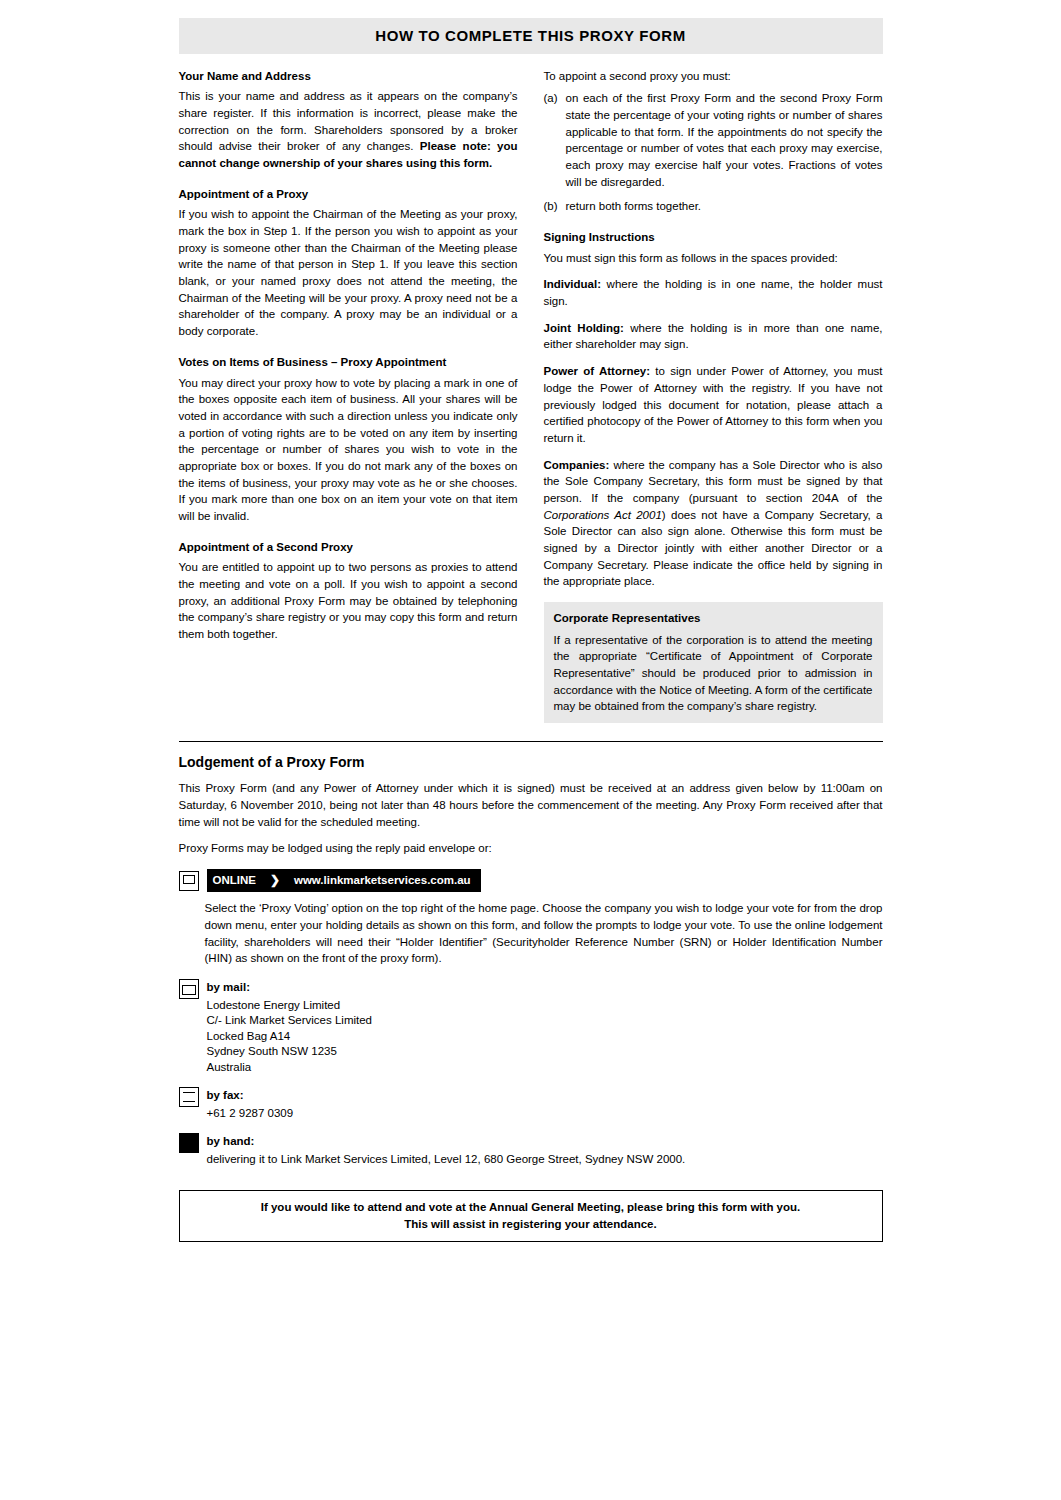HOW TO COMPLETE THIS PROXY FORM
Your Name and Address
This is your name and address as it appears on the company’s share register. If this information is incorrect, please make the correction on the form. Shareholders sponsored by a broker should advise their broker of any changes. Please note: you cannot change ownership of your shares using this form.
Appointment of a Proxy
If you wish to appoint the Chairman of the Meeting as your proxy, mark the box in Step 1. If the person you wish to appoint as your proxy is someone other than the Chairman of the Meeting please write the name of that person in Step 1. If you leave this section blank, or your named proxy does not attend the meeting, the Chairman of the Meeting will be your proxy. A proxy need not be a shareholder of the company. A proxy may be an individual or a body corporate.
Votes on Items of Business – Proxy Appointment
You may direct your proxy how to vote by placing a mark in one of the boxes opposite each item of business. All your shares will be voted in accordance with such a direction unless you indicate only a portion of voting rights are to be voted on any item by inserting the percentage or number of shares you wish to vote in the appropriate box or boxes. If you do not mark any of the boxes on the items of business, your proxy may vote as he or she chooses. If you mark more than one box on an item your vote on that item will be invalid.
Appointment of a Second Proxy
You are entitled to appoint up to two persons as proxies to attend the meeting and vote on a poll. If you wish to appoint a second proxy, an additional Proxy Form may be obtained by telephoning the company’s share registry or you may copy this form and return them both together.
To appoint a second proxy you must:
(a) on each of the first Proxy Form and the second Proxy Form state the percentage of your voting rights or number of shares applicable to that form. If the appointments do not specify the percentage or number of votes that each proxy may exercise, each proxy may exercise half your votes. Fractions of votes will be disregarded.
(b) return both forms together.
Signing Instructions
You must sign this form as follows in the spaces provided:
Individual: where the holding is in one name, the holder must sign.
Joint Holding: where the holding is in more than one name, either shareholder may sign.
Power of Attorney: to sign under Power of Attorney, you must lodge the Power of Attorney with the registry. If you have not previously lodged this document for notation, please attach a certified photocopy of the Power of Attorney to this form when you return it.
Companies: where the company has a Sole Director who is also the Sole Company Secretary, this form must be signed by that person. If the company (pursuant to section 204A of the Corporations Act 2001) does not have a Company Secretary, a Sole Director can also sign alone. Otherwise this form must be signed by a Director jointly with either another Director or a Company Secretary. Please indicate the office held by signing in the appropriate place.
Corporate Representatives
If a representative of the corporation is to attend the meeting the appropriate “Certificate of Appointment of Corporate Representative” should be produced prior to admission in accordance with the Notice of Meeting. A form of the certificate may be obtained from the company’s share registry.
Lodgement of a Proxy Form
This Proxy Form (and any Power of Attorney under which it is signed) must be received at an address given below by 11:00am on Saturday, 6 November 2010, being not later than 48 hours before the commencement of the meeting. Any Proxy Form received after that time will not be valid for the scheduled meeting.
Proxy Forms may be lodged using the reply paid envelope or:
ONLINE❯ www.linkmarketservices.com.au
Select the ‘Proxy Voting’ option on the top right of the home page. Choose the company you wish to lodge your vote for from the drop down menu, enter your holding details as shown on this form, and follow the prompts to lodge your vote. To use the online lodgement facility, shareholders will need their “Holder Identifier” (Securityholder Reference Number (SRN) or Holder Identification Number (HIN) as shown on the front of the proxy form).
by mail:
Lodestone Energy Limited
C/- Link Market Services Limited
Locked Bag A14
Sydney South NSW 1235
Australia
by fax:
+61 2 9287 0309
by hand:
delivering it to Link Market Services Limited, Level 12, 680 George Street, Sydney NSW 2000.
If you would like to attend and vote at the Annual General Meeting, please bring this form with you.
This will assist in registering your attendance.